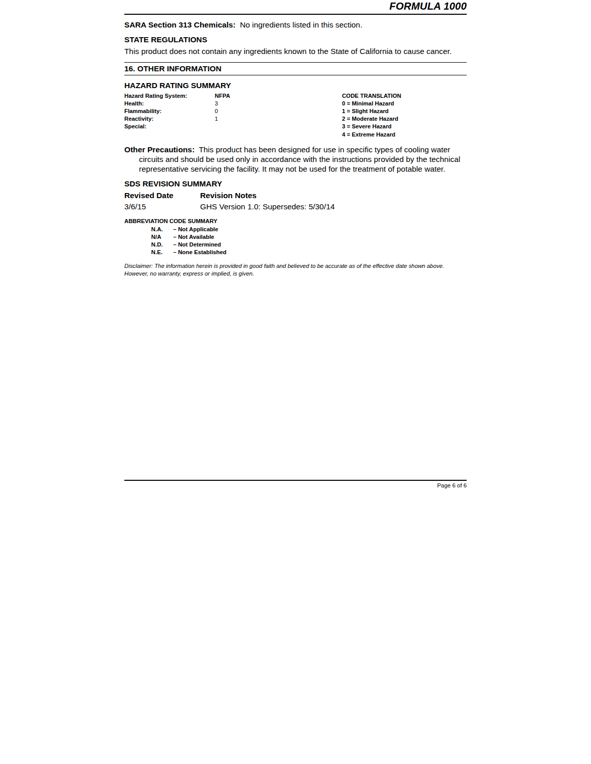FORMULA 1000
SARA Section 313 Chemicals: No ingredients listed in this section.
STATE REGULATIONS
This product does not contain any ingredients known to the State of California to cause cancer.
16. OTHER INFORMATION
HAZARD RATING SUMMARY
| Hazard Rating System: | NFPA | CODE TRANSLATION |
| Health: | 3 | 0 = Minimal Hazard |
| Flammability: | 0 | 1 = Slight Hazard |
| Reactivity: | 1 | 2 = Moderate Hazard |
| Special: | | 3 = Severe Hazard |
| | | 4 = Extreme Hazard |
Other Precautions: This product has been designed for use in specific types of cooling water circuits and should be used only in accordance with the instructions provided by the technical representative servicing the facility. It may not be used for the treatment of potable water.
SDS REVISION SUMMARY
| Revised Date | Revision Notes |
| 3/6/15 | GHS Version 1.0: Supersedes: 5/30/14 |
ABBREVIATION CODE SUMMARY
| N.A. | – Not Applicable |
| N/A | – Not Available |
| N.D. | – Not Determined |
| N.E. | – None Established |
Disclaimer: The information herein is provided in good faith and believed to be accurate as of the effective date shown above. However, no warranty, express or implied, is given.
Page 6 of 6